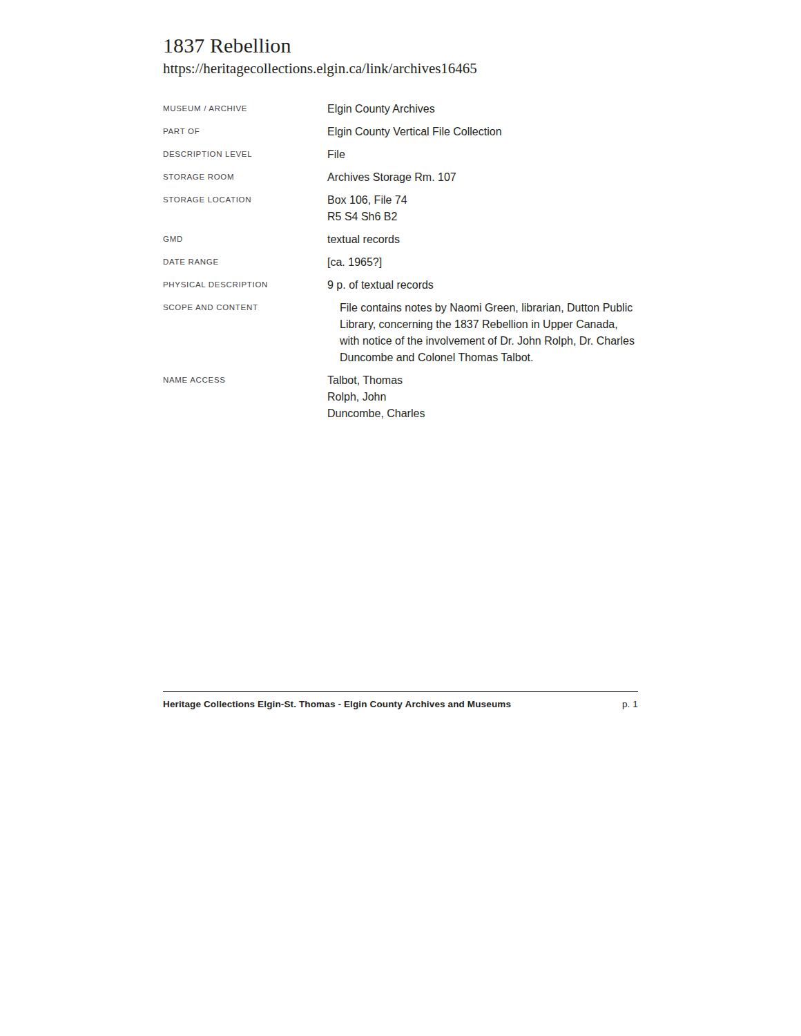1837 Rebellion
https://heritagecollections.elgin.ca/link/archives16465
Museum / Archive
Elgin County Archives
Part of
Elgin County Vertical File Collection
Description Level
File
Storage Room
Archives Storage Rm. 107
Storage Location
Box 106, File 74 R5 S4 Sh6 B2
GMD
textual records
Date Range
[ca. 1965?]
Physical Description
9 p. of textual records
Scope and Content
File contains notes by Naomi Green, librarian, Dutton Public Library, concerning the 1837 Rebellion in Upper Canada, with notice of the involvement of Dr. John Rolph, Dr. Charles Duncombe and Colonel Thomas Talbot.
Name Access
Talbot, Thomas Rolph, John Duncombe, Charles
Heritage Collections Elgin-St. Thomas - Elgin County Archives and Museums
p. 1